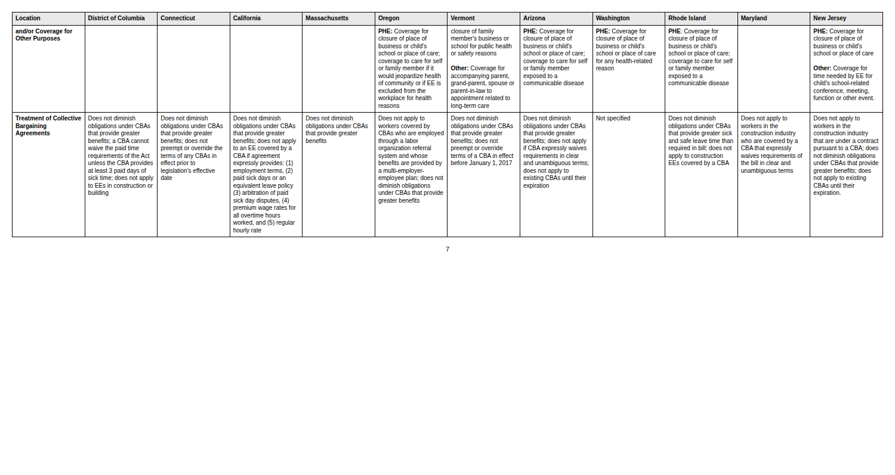| Location | District of Columbia | Connecticut | California | Massachusetts | Oregon | Vermont | Arizona | Washington | Rhode Island | Maryland | New Jersey |
| --- | --- | --- | --- | --- | --- | --- | --- | --- | --- | --- | --- |
| and/or Coverage for Other Purposes | | | | | PHE: Coverage for closure of place of business or child's school or place of care; coverage to care for self or family member if it would jeopardize health of community or if EE is excluded from the workplace for health reasons | closure of family member's business or school for public health or safety reasons Other: Coverage for accompanying parent, grand-parent, spouse or parent-in-law to appointment related to long-term care | PHE: Coverage for closure of place of business or child's school or place of care; coverage to care for self or family member exposed to a communicable disease | PHE: Coverage for closure of place of business or child's school or place of care for any health-related reason | PHE : Coverage for closure of place of business or child's school or place of care; coverage to care for self or family member exposed to a communicable disease | | PHE: Coverage for closure of place of business or child's school or place of care Other: Coverage for time needed by EE for child's school-related conference, meeting, function or other event. |
| Treatment of Collective Bargaining Agreements | Does not diminish obligations under CBAs that provide greater benefits; a CBA cannot waive the paid time requirements of the Act unless the CBA provides at least 3 paid days of sick time; does not apply to EEs in construction or building | Does not diminish obligations under CBAs that provide greater benefits; does not preempt or override the terms of any CBAs in effect prior to legislation's effective date | Does not diminish obligations under CBAs that provide greater benefits; does not apply to an EE covered by a CBA if agreement expressly provides: (1) employment terms, (2) paid sick days or an equivalent leave policy (3) arbitration of paid sick day disputes, (4) premium wage rates for all overtime hours worked, and (5) regular hourly rate | Does not diminish obligations under CBAs that provide greater benefits | Does not apply to workers covered by CBAs who are employed through a labor organization referral system and whose benefits are provided by a multi-employer-employee plan; does not diminish obligations under CBAs that provide greater benefits | Does not diminish obligations under CBAs that provide greater benefits; does not preempt or override terms of a CBA in effect before January 1, 2017 | Does not diminish obligations under CBAs that provide greater benefits; does not apply if CBA expressly waives requirements in clear and unambiguous terms; does not apply to existing CBAs until their expiration | Not specified | Does not diminish obligations under CBAs that provide greater sick and safe leave time than required in bill; does not apply to construction EEs covered by a CBA | Does not apply to workers in the construction industry who are covered by a CBA that expressly waives requirements of the bill in clear and unambiguous terms | Does not apply to workers in the construction industry that are under a contract pursuant to a CBA; does not diminish obligations under CBAs that provide greater benefits; does not apply to existing CBAs until their expiration. |
7